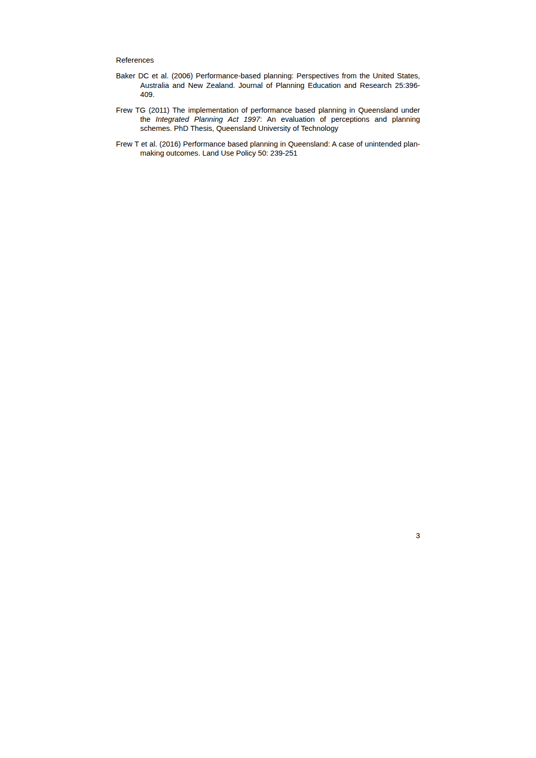References
Baker DC et al. (2006) Performance-based planning: Perspectives from the United States, Australia and New Zealand. Journal of Planning Education and Research 25:396-409.
Frew TG (2011) The implementation of performance based planning in Queensland under the Integrated Planning Act 1997: An evaluation of perceptions and planning schemes. PhD Thesis, Queensland University of Technology
Frew T et al. (2016) Performance based planning in Queensland: A case of unintended plan-making outcomes. Land Use Policy 50: 239-251
3